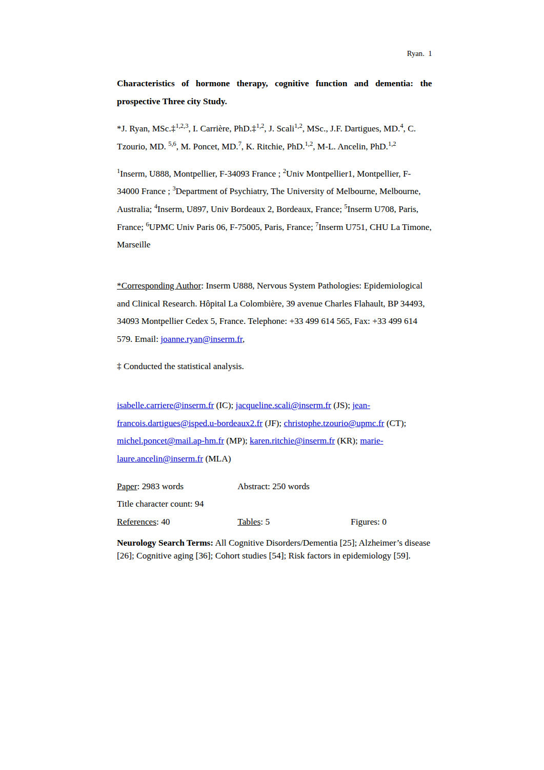Ryan. 1
Characteristics of hormone therapy, cognitive function and dementia: the prospective Three city Study.
*J. Ryan, MSc.‡1,2,3, I. Carrière, PhD.‡1,2, J. Scali1,2, MSc., J.F. Dartigues, MD.4, C. Tzourio, MD. 5,6, M. Poncet, MD.7, K. Ritchie, PhD.1,2, M-L. Ancelin, PhD.1,2
1Inserm, U888, Montpellier, F-34093 France ; 2Univ Montpellier1, Montpellier, F-34000 France ; 3Department of Psychiatry, The University of Melbourne, Melbourne, Australia; 4Inserm, U897, Univ Bordeaux 2, Bordeaux, France; 5Inserm U708, Paris, France; 6UPMC Univ Paris 06, F-75005, Paris, France; 7Inserm U751, CHU La Timone, Marseille
*Corresponding Author: Inserm U888, Nervous System Pathologies: Epidemiological and Clinical Research. Hôpital La Colombière, 39 avenue Charles Flahault, BP 34493, 34093 Montpellier Cedex 5, France. Telephone: +33 499 614 565, Fax: +33 499 614 579. Email: joanne.ryan@inserm.fr,
‡ Conducted the statistical analysis.
isabelle.carriere@inserm.fr (IC); jacqueline.scali@inserm.fr (JS); jean-francois.dartigues@isped.u-bordeaux2.fr (JF); christophe.tzourio@upmc.fr (CT); michel.poncet@mail.ap-hm.fr (MP); karen.ritchie@inserm.fr (KR); marie-laure.ancelin@inserm.fr (MLA)
Paper: 2983 words Abstract: 250 words Title character count: 94 References: 40 Tables: 5 Figures: 0
Neurology Search Terms: All Cognitive Disorders/Dementia [25]; Alzheimer’s disease [26]; Cognitive aging [36]; Cohort studies [54]; Risk factors in epidemiology [59].